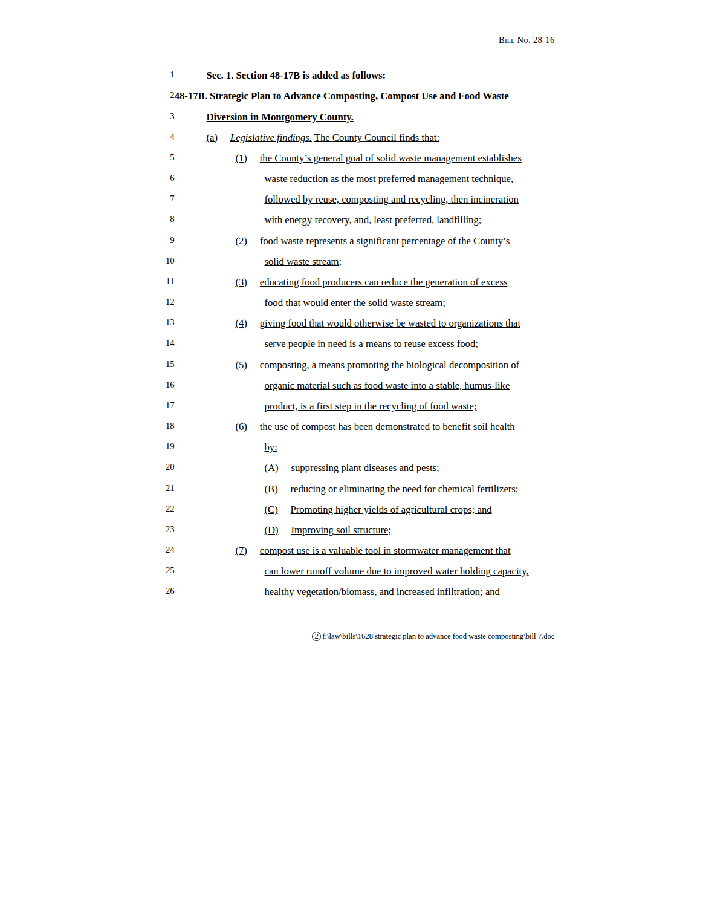Bill No. 28-16
| 1 | Sec. 1. Section 48-17B is added as follows: |
| 2 | 48-17B. Strategic Plan to Advance Composting, Compost Use and Food Waste |
| 3 | Diversion in Montgomery County. |
| 4 | (a) Legislative findings. The County Council finds that: |
| 5 | (1) the County’s general goal of solid waste management establishes |
| 6 | waste reduction as the most preferred management technique, |
| 7 | followed by reuse, composting and recycling, then incineration |
| 8 | with energy recovery, and, least preferred, landfilling; |
| 9 | (2) food waste represents a significant percentage of the County’s |
| 10 | solid waste stream; |
| 11 | (3) educating food producers can reduce the generation of excess |
| 12 | food that would enter the solid waste stream; |
| 13 | (4) giving food that would otherwise be wasted to organizations that |
| 14 | serve people in need is a means to reuse excess food; |
| 15 | (5) composting, a means promoting the biological decomposition of |
| 16 | organic material such as food waste into a stable, humus-like |
| 17 | product, is a first step in the recycling of food waste; |
| 18 | (6) the use of compost has been demonstrated to benefit soil health |
| 19 | by: |
| 20 | (A) suppressing plant diseases and pests; |
| 21 | (B) reducing or eliminating the need for chemical fertilizers; |
| 22 | (C) Promoting higher yields of agricultural crops; and |
| 23 | (D) Improving soil structure; |
| 24 | (7) compost use is a valuable tool in stormwater management that |
| 25 | can lower runoff volume due to improved water holding capacity, |
| 26 | healthy vegetation/biomass, and increased infiltration; and |
2f:\law\bills\1628 strategic plan to advance food waste composting\bill 7.doc